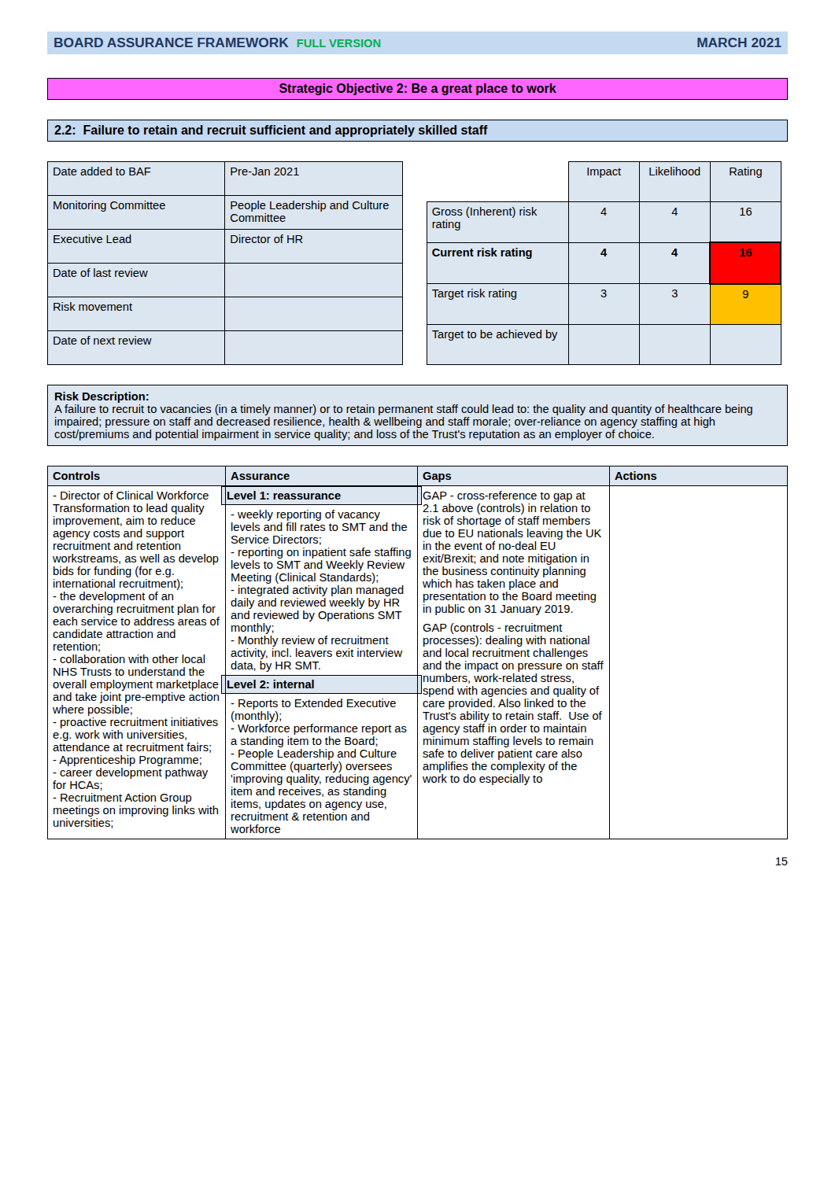BOARD ASSURANCE FRAMEWORK FULL VERSION
MARCH 2021
Strategic Objective 2: Be a great place to work
2.2: Failure to retain and recruit sufficient and appropriately skilled staff
| Date added to BAF | Pre-Jan 2021 |
| Monitoring Committee | People Leadership and Culture Committee |
| Executive Lead | Director of HR |
| Date of last review | |
| Risk movement | |
| Date of next review | |
| | Impact | Likelihood | Rating |
| Gross (Inherent) risk rating | 4 | 4 | 16 |
| Current risk rating | 4 | 4 | 16 |
| Target risk rating | 3 | 3 | 9 |
| Target to be achieved by | | | |
Risk Description:
A failure to recruit to vacancies (in a timely manner) or to retain permanent staff could lead to: the quality and quantity of healthcare being impaired; pressure on staff and decreased resilience, health & wellbeing and staff morale; over-reliance on agency staffing at high cost/premiums and potential impairment in service quality; and loss of the Trust's reputation as an employer of choice.
| Controls | Assurance | Gaps | Actions |
| --- | --- | --- | --- |
| - Director of Clinical Workforce Transformation to lead quality improvement, aim to reduce agency costs and support recruitment and retention workstreams, as well as develop bids for funding (for e.g. international recruitment); - the development of an overarching recruitment plan for each service to address areas of candidate attraction and retention; - collaboration with other local NHS Trusts to understand the overall employment marketplace and take joint pre-emptive action where possible; - proactive recruitment initiatives e.g. work with universities, attendance at recruitment fairs; - Apprenticeship Programme; - career development pathway for HCAs; - Recruitment Action Group meetings on improving links with universities; | Level 1: reassurance - weekly reporting of vacancy levels and fill rates to SMT and the Service Directors; - reporting on inpatient safe staffing levels to SMT and Weekly Review Meeting (Clinical Standards); - integrated activity plan managed daily and reviewed weekly by HR and reviewed by Operations SMT monthly; - Monthly review of recruitment activity, incl. leavers exit interview data, by HR SMT. Level 2: internal - Reports to Extended Executive (monthly); - Workforce performance report as a standing item to the Board; - People Leadership and Culture Committee (quarterly) oversees 'improving quality, reducing agency' item and receives, as standing items, updates on agency use, recruitment & retention and workforce | GAP - cross-reference to gap at 2.1 above (controls) in relation to risk of shortage of staff members due to EU nationals leaving the UK in the event of no-deal EU exit/Brexit; and note mitigation in the business continuity planning which has taken place and presentation to the Board meeting in public on 31 January 2019. GAP (controls - recruitment processes): dealing with national and local recruitment challenges and the impact on pressure on staff numbers, work-related stress, spend with agencies and quality of care provided. Also linked to the Trust's ability to retain staff. Use of agency staff in order to maintain minimum staffing levels to remain safe to deliver patient care also amplifies the complexity of the work to do especially to | |
15